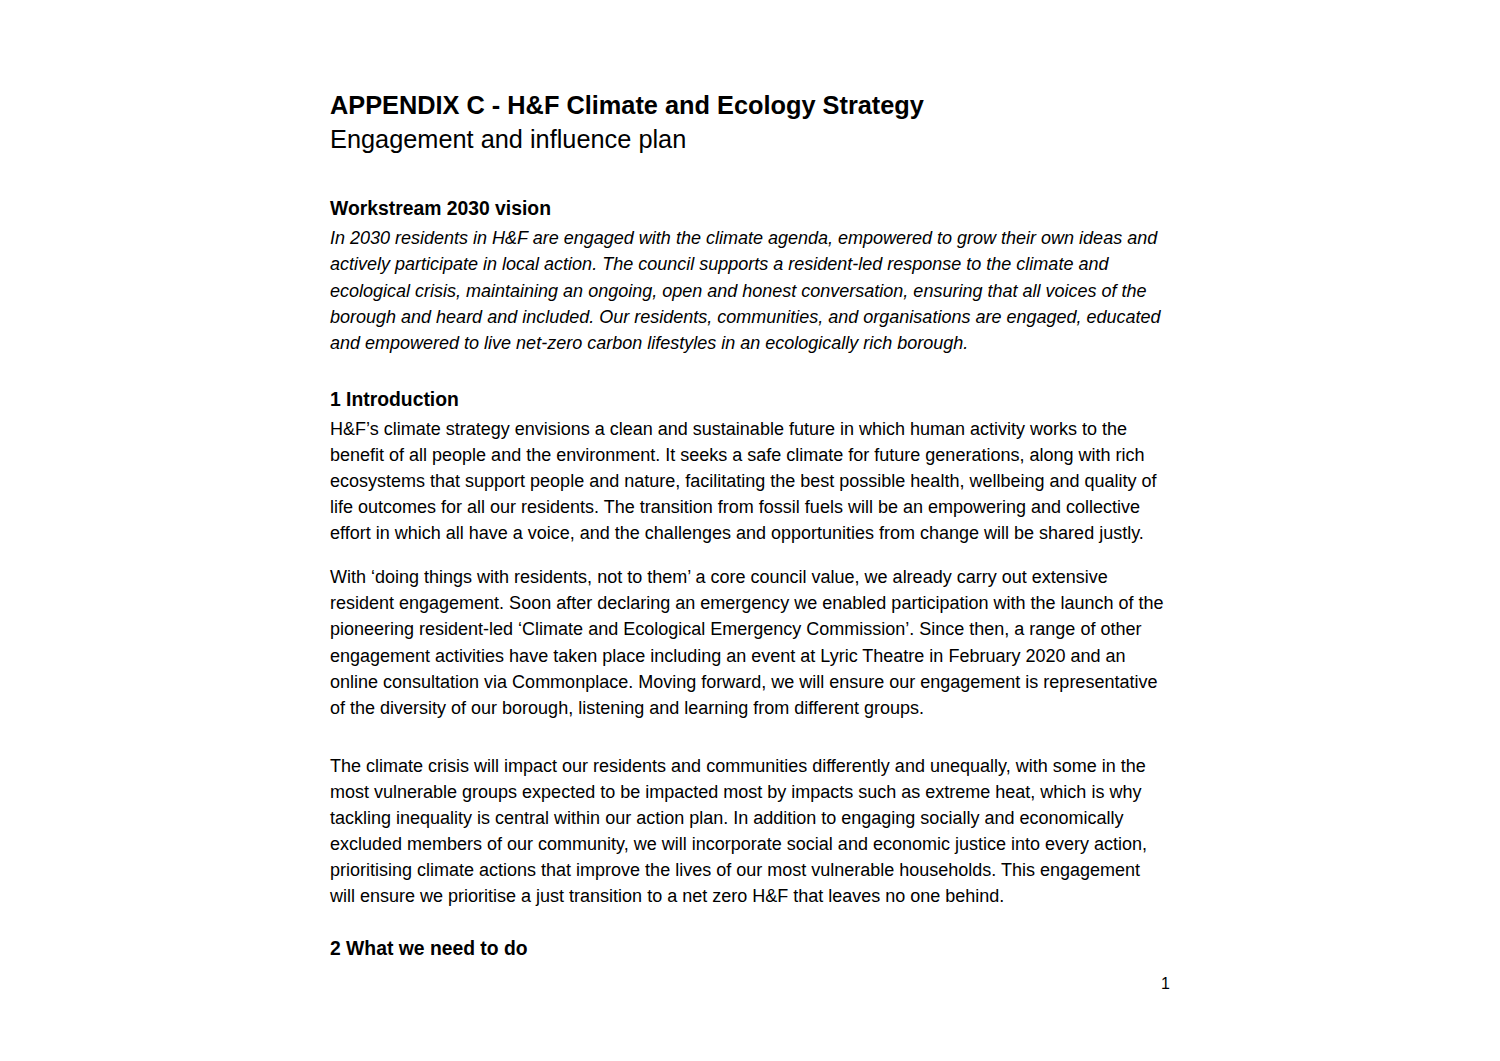APPENDIX C - H&F Climate and Ecology Strategy
Engagement and influence plan
Workstream 2030 vision
In 2030 residents in H&F are engaged with the climate agenda, empowered to grow their own ideas and actively participate in local action. The council supports a resident-led response to the climate and ecological crisis, maintaining an ongoing, open and honest conversation, ensuring that all voices of the borough and heard and included. Our residents, communities, and organisations are engaged, educated and empowered to live net-zero carbon lifestyles in an ecologically rich borough.
1 Introduction
H&F’s climate strategy envisions a clean and sustainable future in which human activity works to the benefit of all people and the environment. It seeks a safe climate for future generations, along with rich ecosystems that support people and nature, facilitating the best possible health, wellbeing and quality of life outcomes for all our residents. The transition from fossil fuels will be an empowering and collective effort in which all have a voice, and the challenges and opportunities from change will be shared justly.
With ‘doing things with residents, not to them’ a core council value, we already carry out extensive resident engagement. Soon after declaring an emergency we enabled participation with the launch of the pioneering resident-led ‘Climate and Ecological Emergency Commission’. Since then, a range of other engagement activities have taken place including an event at Lyric Theatre in February 2020 and an online consultation via Commonplace. Moving forward, we will ensure our engagement is representative of the diversity of our borough, listening and learning from different groups.
The climate crisis will impact our residents and communities differently and unequally, with some in the most vulnerable groups expected to be impacted most by impacts such as extreme heat, which is why tackling inequality is central within our action plan. In addition to engaging socially and economically excluded members of our community, we will incorporate social and economic justice into every action, prioritising climate actions that improve the lives of our most vulnerable households. This engagement will ensure we prioritise a just transition to a net zero H&F that leaves no one behind.
2 What we need to do
1